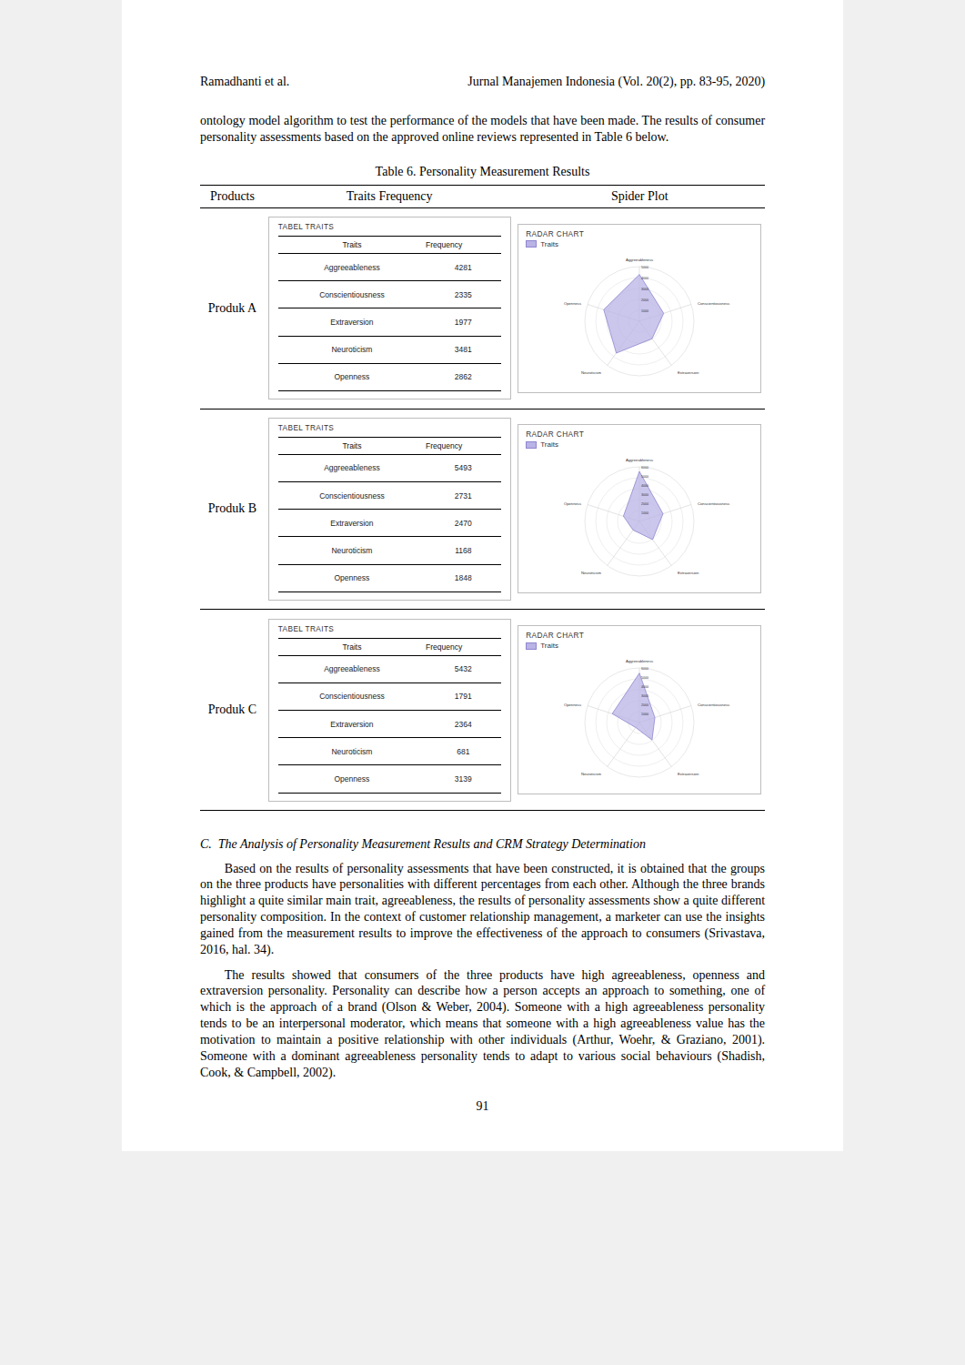Ramadhanti et al. Jurnal Manajemen Indonesia (Vol. 20(2), pp. 83-95, 2020)
ontology model algorithm to test the performance of the models that have been made. The results of consumer personality assessments based on the approved online reviews represented in Table 6 below.
Table 6. Personality Measurement Results
| Products | Traits Frequency | Spider Plot |
| --- | --- | --- |
| Produk A | TABEL TRAITS / Traits / Frequency / / --- / --- / / Aggreeableness / 4281 / / Conscientiousness / 2335 / / Extraversion / 1977 / / Neuroticism / 3481 / / Openness / 2862 / | RADAR CHART Traits 5000 4000 3000 2000 1000 Aggreeableness Conscientiousness Extraversion Neuroticism Openness |
| Produk B | TABEL TRAITS / Traits / Frequency / / --- / --- / / Aggreeableness / 5493 / / Conscientiousness / 2731 / / Extraversion / 2470 / / Neuroticism / 1168 / / Openness / 1848 / | RADAR CHART Traits 6000 5000 4000 3000 2000 1000 Aggreeableness Conscientiousness Extraversion Neuroticism Openness |
| Produk C | TABEL TRAITS / Traits / Frequency / / --- / --- / / Aggreeableness / 5432 / / Conscientiousness / 1791 / / Extraversion / 2364 / / Neuroticism / 681 / / Openness / 3139 / | RADAR CHART Traits 6000 5000 4000 3000 2000 1000 Aggreeableness Conscientiousness Extraversion Neuroticism Openness |
C. The Analysis of Personality Measurement Results and CRM Strategy Determination
Based on the results of personality assessments that have been constructed, it is obtained that the groups on the three products have personalities with different percentages from each other. Although the three brands highlight a quite similar main trait, agreeableness, the results of personality assessments show a quite different personality composition. In the context of customer relationship management, a marketer can use the insights gained from the measurement results to improve the effectiveness of the approach to consumers (Srivastava, 2016, hal. 34).
The results showed that consumers of the three products have high agreeableness, openness and extraversion personality. Personality can describe how a person accepts an approach to something, one of which is the approach of a brand (Olson & Weber, 2004). Someone with a high agreeableness personality tends to be an interpersonal moderator, which means that someone with a high agreeableness value has the motivation to maintain a positive relationship with other individuals (Arthur, Woehr, & Graziano, 2001). Someone with a dominant agreeableness personality tends to adapt to various social behaviours (Shadish, Cook, & Campbell, 2002).
91